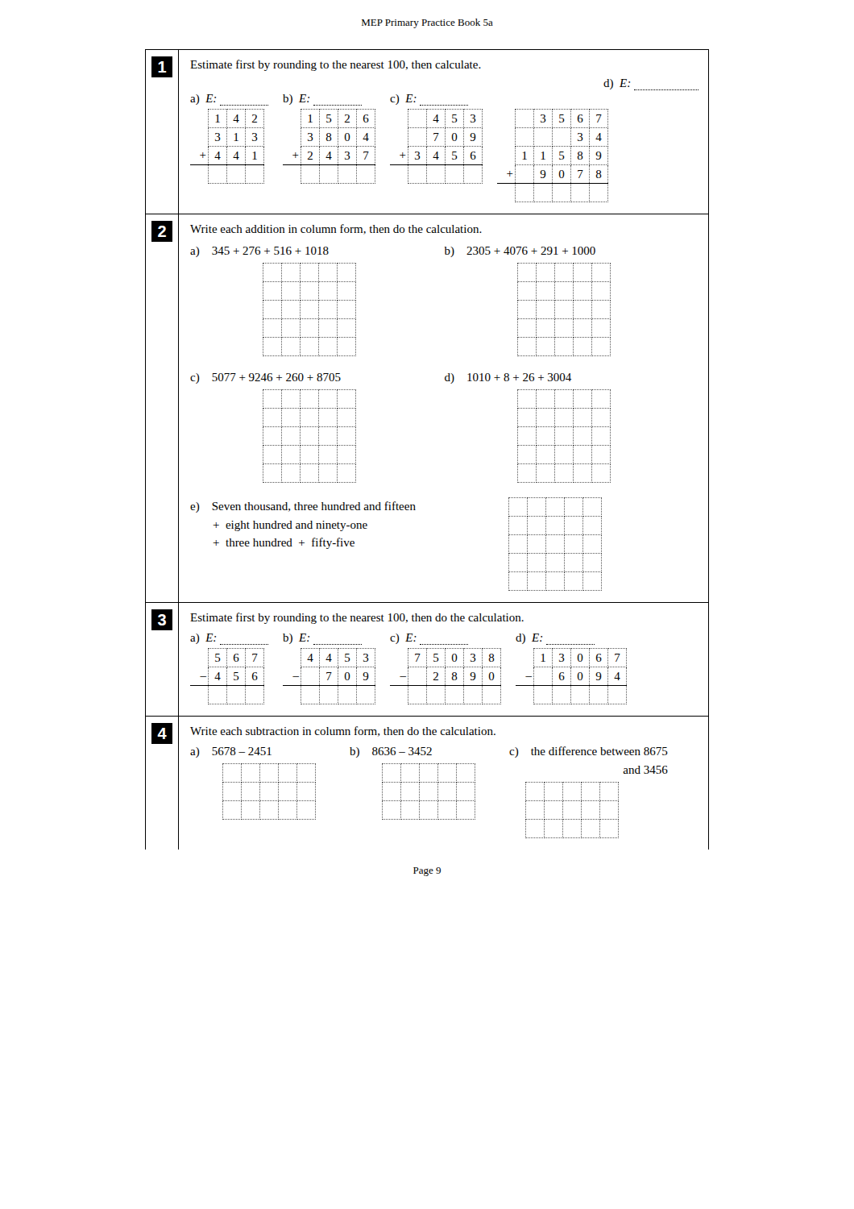MEP Primary Practice Book 5a
1
Estimate first by rounding to the nearest 100, then calculate.
d) E:
a) E:
| | 1 | 4 | 2 |
| | 3 | 1 | 3 |
| + | 4 | 4 | 1 |
b) E:
| | 1 | 5 | 2 | 6 |
| | 3 | 8 | 0 | 4 |
| + | 2 | 4 | 3 | 7 |
c) E:
| | | 4 | 5 | 3 |
| | | 7 | 0 | 9 |
| + | 3 | 4 | 5 | 6 |
| | | 3 | 5 | 6 | 7 |
| | | | | 3 | 4 |
| | 1 | 1 | 5 | 8 | 9 |
| + | | 9 | 0 | 7 | 8 |
2
Write each addition in column form, then do the calculation.
a) 345 + 276 + 516 + 1018
b) 2305 + 4076 + 291 + 1000
c) 5077 + 9246 + 260 + 8705
d) 1010 + 8 + 26 + 3004
e) Seven thousand, three hundred and fifteen
+ eight hundred and ninety-one
+ three hundred + fifty-five
3
Estimate first by rounding to the nearest 100, then do the calculation.
a) E:
| | 5 | 6 | 7 |
| – | 4 | 5 | 6 |
b) E:
| | 4 | 4 | 5 | 3 |
| – | | 7 | 0 | 9 |
c) E:
| | 7 | 5 | 0 | 3 | 8 |
| – | | 2 | 8 | 9 | 0 |
d) E:
| | 1 | 3 | 0 | 6 | 7 |
| – | | 6 | 0 | 9 | 4 |
4
Write each subtraction in column form, then do the calculation.
a) 5678 – 2451
b) 8636 – 3452
c) the difference between 8675
and 3456
Page 9